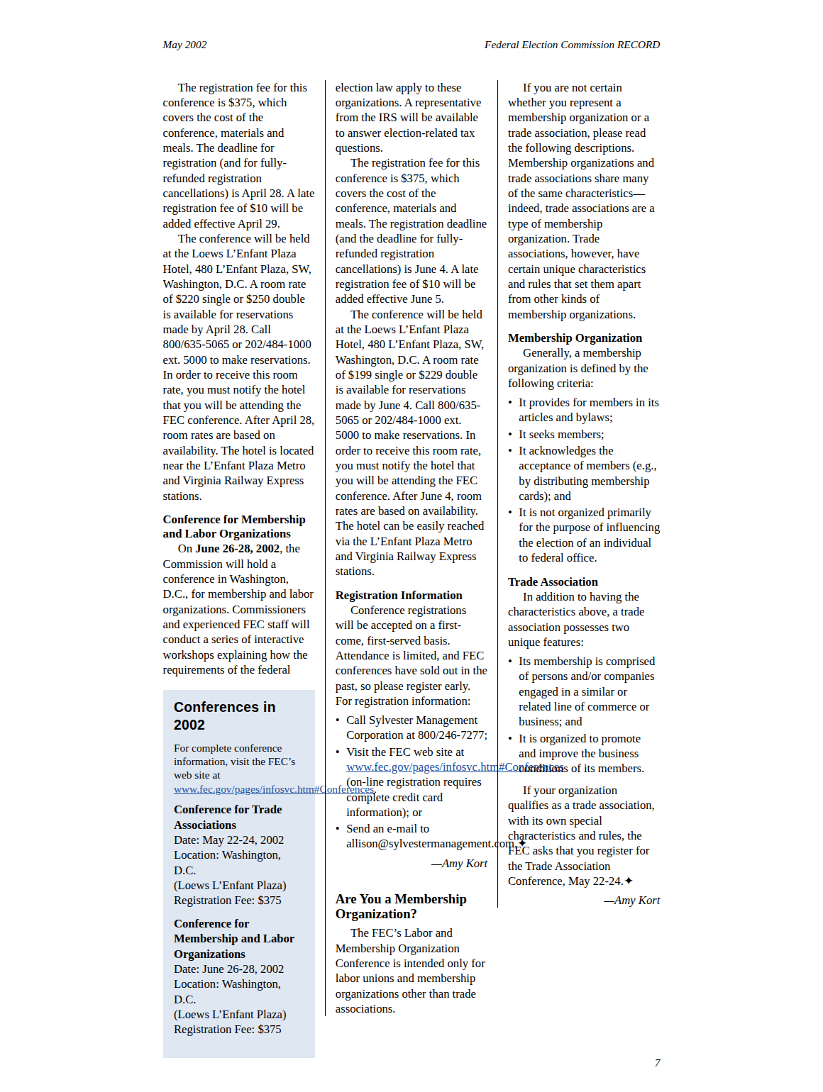May 2002
Federal Election Commission RECORD
The registration fee for this conference is $375, which covers the cost of the conference, materials and meals. The deadline for registration (and for fully-refunded registration cancellations) is April 28. A late registration fee of $10 will be added effective April 29.
The conference will be held at the Loews L’Enfant Plaza Hotel, 480 L’Enfant Plaza, SW, Washington, D.C. A room rate of $220 single or $250 double is available for reservations made by April 28. Call 800/635-5065 or 202/484-1000 ext. 5000 to make reservations. In order to receive this room rate, you must notify the hotel that you will be attending the FEC conference. After April 28, room rates are based on availability. The hotel is located near the L’Enfant Plaza Metro and Virginia Railway Express stations.
Conference for Membership and Labor Organizations
On June 26-28, 2002, the Commission will hold a conference in Washington, D.C., for membership and labor organizations. Commissioners and experienced FEC staff will conduct a series of interactive workshops explaining how the requirements of the federal
Conferences in 2002
For complete conference information, visit the FEC’s web site at www.fec.gov/pages/infosvc.htm#Conferences.
Conference for Trade Associations Date: May 22-24, 2002 Location: Washington, D.C. (Loews L’Enfant Plaza) Registration Fee: $375
Conference for Membership and Labor Organizations Date: June 26-28, 2002 Location: Washington, D.C. (Loews L’Enfant Plaza) Registration Fee: $375
election law apply to these organizations. A representative from the IRS will be available to answer election-related tax questions.
The registration fee for this conference is $375, which covers the cost of the conference, materials and meals. The registration deadline (and the deadline for fully-refunded registration cancellations) is June 4. A late registration fee of $10 will be added effective June 5.
The conference will be held at the Loews L’Enfant Plaza Hotel, 480 L’Enfant Plaza, SW, Washington, D.C. A room rate of $199 single or $229 double is available for reservations made by June 4. Call 800/635-5065 or 202/484-1000 ext. 5000 to make reservations. In order to receive this room rate, you must notify the hotel that you will be attending the FEC conference. After June 4, room rates are based on availability. The hotel can be easily reached via the L’Enfant Plaza Metro and Virginia Railway Express stations.
Registration Information
Conference registrations will be accepted on a first-come, first-served basis. Attendance is limited, and FEC conferences have sold out in the past, so please register early. For registration information:
Call Sylvester Management Corporation at 800/246-7277;
Visit the FEC web site at www.fec.gov/pages/infosvc.htm#Conferences (on-line registration requires complete credit card information); or
Send an e-mail to allison@sylvestermanagement.com.✦
—Amy Kort
Are You a Membership Organization?
The FEC’s Labor and Membership Organization Conference is intended only for labor unions and membership organizations other than trade associations.
If you are not certain whether you represent a membership organization or a trade association, please read the following descriptions. Membership organizations and trade associations share many of the same characteristics—indeed, trade associations are a type of membership organization. Trade associations, however, have certain unique characteristics and rules that set them apart from other kinds of membership organizations.
Membership Organization
Generally, a membership organization is defined by the following criteria:
It provides for members in its articles and bylaws;
It seeks members;
It acknowledges the acceptance of members (e.g., by distributing membership cards); and
It is not organized primarily for the purpose of influencing the election of an individual to federal office.
Trade Association
In addition to having the characteristics above, a trade association possesses two unique features:
Its membership is comprised of persons and/or companies engaged in a similar or related line of commerce or business; and
It is organized to promote and improve the business conditions of its members.
If your organization qualifies as a trade association, with its own special characteristics and rules, the FEC asks that you register for the Trade Association Conference, May 22-24.✦
—Amy Kort
7